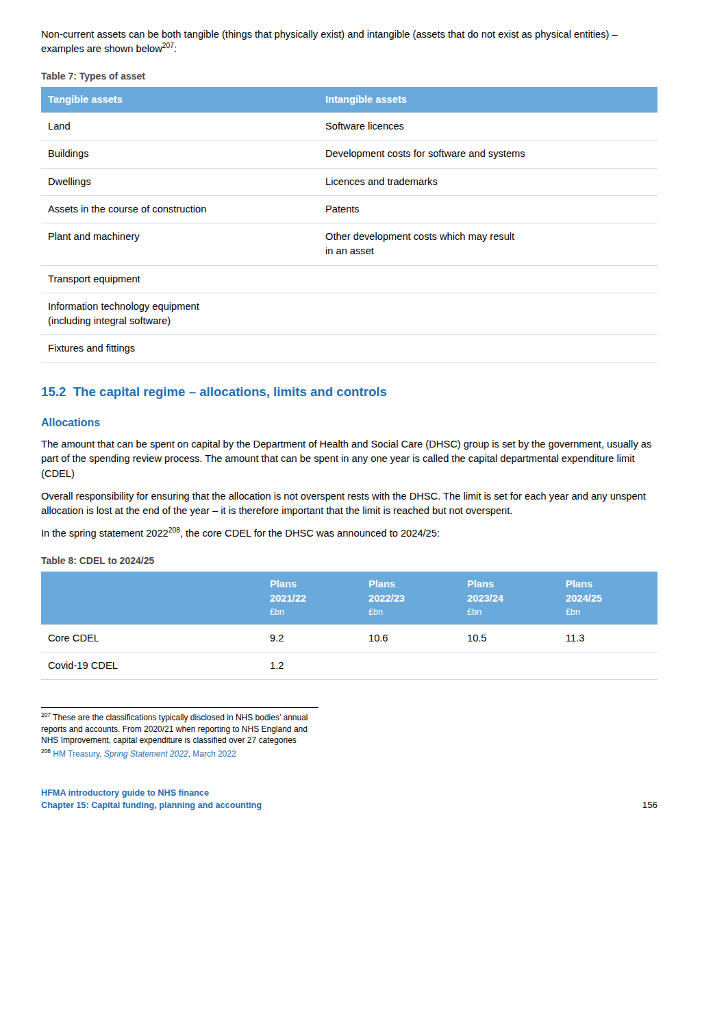Non-current assets can be both tangible (things that physically exist) and intangible (assets that do not exist as physical entities) – examples are shown below207:
Table 7: Types of asset
| Tangible assets | Intangible assets |
| --- | --- |
| Land | Software licences |
| Buildings | Development costs for software and systems |
| Dwellings | Licences and trademarks |
| Assets in the course of construction | Patents |
| Plant and machinery | Other development costs which may result in an asset |
| Transport equipment | |
| Information technology equipment (including integral software) | |
| Fixtures and fittings | |
15.2 The capital regime – allocations, limits and controls
Allocations
The amount that can be spent on capital by the Department of Health and Social Care (DHSC) group is set by the government, usually as part of the spending review process. The amount that can be spent in any one year is called the capital departmental expenditure limit (CDEL)
Overall responsibility for ensuring that the allocation is not overspent rests with the DHSC. The limit is set for each year and any unspent allocation is lost at the end of the year – it is therefore important that the limit is reached but not overspent.
In the spring statement 2022208, the core CDEL for the DHSC was announced to 2024/25:
Table 8: CDEL to 2024/25
| | Plans 2021/22 £bn | Plans 2022/23 £bn | Plans 2023/24 £bn | Plans 2024/25 £bn |
| --- | --- | --- | --- | --- |
| Core CDEL | 9.2 | 10.6 | 10.5 | 11.3 |
| Covid-19 CDEL | 1.2 | | | |
207 These are the classifications typically disclosed in NHS bodies’ annual reports and accounts. From 2020/21 when reporting to NHS England and NHS Improvement, capital expenditure is classified over 27 categories
208 HM Treasury, Spring Statement 2022, March 2022
HFMA introductory guide to NHS finance
Chapter 15: Capital funding, planning and accounting
156